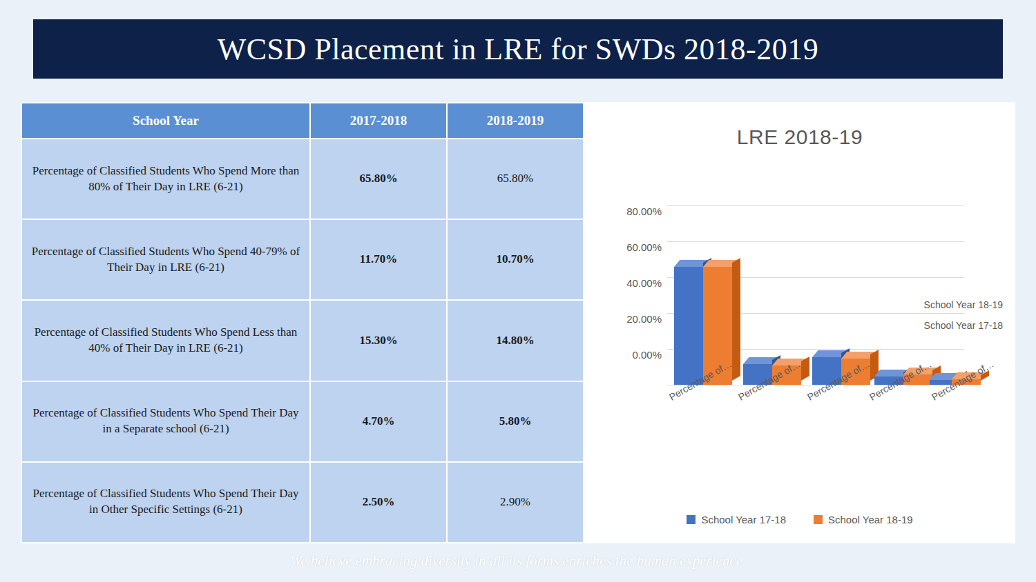WCSD Placement in LRE for SWDs 2018-2019
| School Year | 2017-2018 | 2018-2019 |
| --- | --- | --- |
| Percentage of Classified Students Who Spend More than 80% of Their Day in LRE (6-21) | 65.80% | 65.80% |
| Percentage of Classified Students Who Spend 40-79% of Their Day in LRE (6-21) | 11.70% | 10.70% |
| Percentage of Classified Students Who Spend Less than 40% of Their Day in LRE (6-21) | 15.30% | 14.80% |
| Percentage of Classified Students Who Spend Their Day in a Separate school (6-21) | 4.70% | 5.80% |
| Percentage of Classified Students Who Spend Their Day in Other Specific Settings (6-21) | 2.50% | 2.90% |
LRE 2018-19
80.00%
60.00%
40.00%
20.00%
0.00%
School Year 18-19
School Year 17-18
Percentage of… Percentage of… Percentage of… Percentage of… Percentage of…
School Year 17-18
School Year 18-19
We believe embracing diversity in all its forms enriches the human experience.